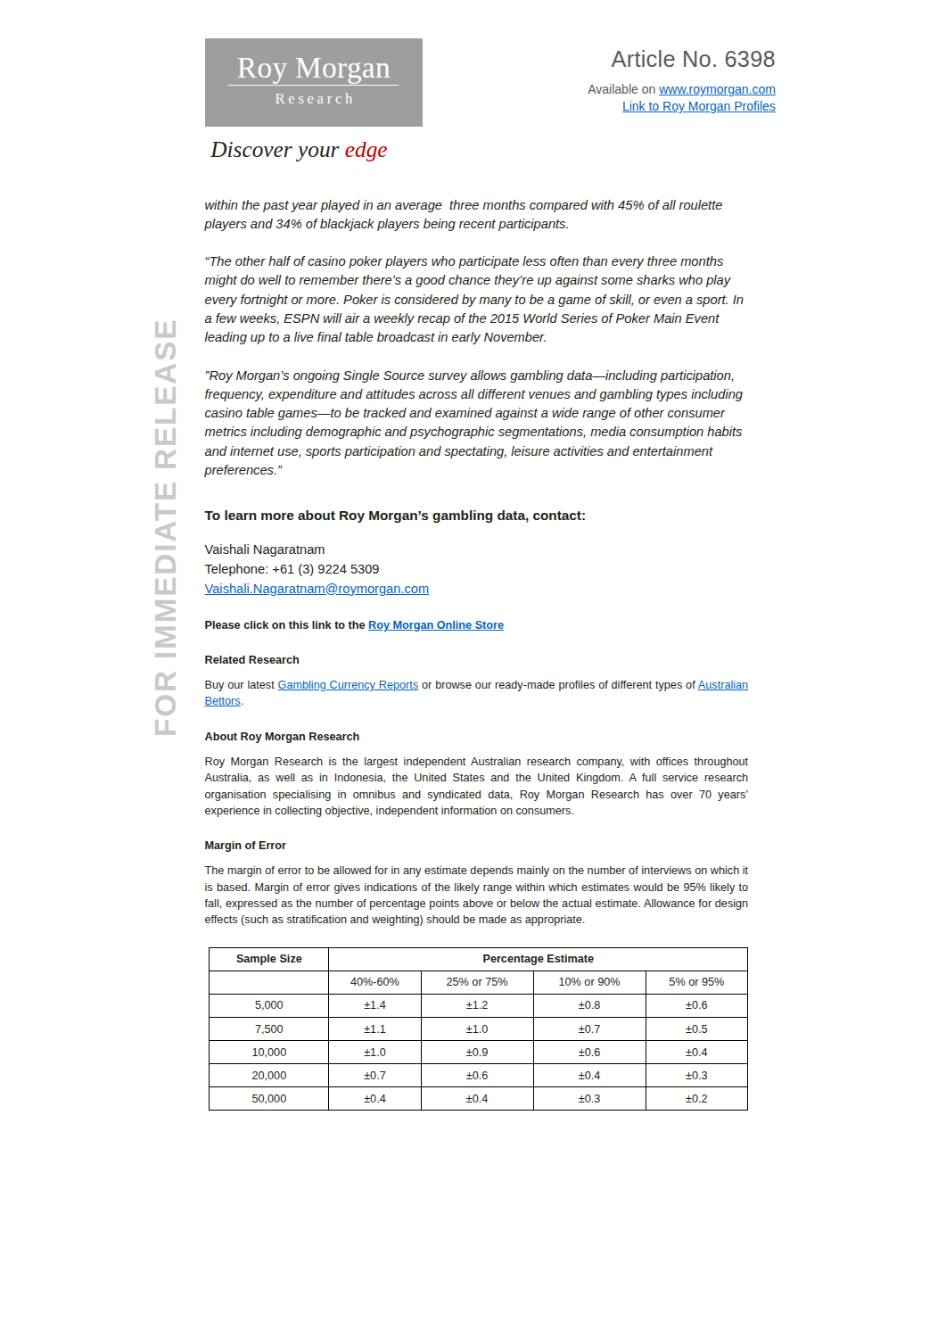FOR IMMEDIATE RELEASE
Roy Morgan
Research
Discover your edge
Article No. 6398
Available on www.roymorgan.com
Link to Roy Morgan Profiles
within the past year played in an average three months compared with 45% of all roulette players and 34% of blackjack players being recent participants.
“The other half of casino poker players who participate less often than every three months might do well to remember there’s a good chance they’re up against some sharks who play every fortnight or more. Poker is considered by many to be a game of skill, or even a sport. In a few weeks, ESPN will air a weekly recap of the 2015 World Series of Poker Main Event leading up to a live final table broadcast in early November.
”Roy Morgan’s ongoing Single Source survey allows gambling data—including participation, frequency, expenditure and attitudes across all different venues and gambling types including casino table games—to be tracked and examined against a wide range of other consumer metrics including demographic and psychographic segmentations, media consumption habits and internet use, sports participation and spectating, leisure activities and entertainment preferences.”
To learn more about Roy Morgan’s gambling data, contact:
Vaishali Nagaratnam
Telephone: +61 (3) 9224 5309
Vaishali.Nagaratnam@roymorgan.com
Please click on this link to the Roy Morgan Online Store
Related Research
Buy our latest Gambling Currency Reports or browse our ready-made profiles of different types of Australian Bettors.
About Roy Morgan Research
Roy Morgan Research is the largest independent Australian research company, with offices throughout Australia, as well as in Indonesia, the United States and the United Kingdom. A full service research organisation specialising in omnibus and syndicated data, Roy Morgan Research has over 70 years’ experience in collecting objective, independent information on consumers.
Margin of Error
The margin of error to be allowed for in any estimate depends mainly on the number of interviews on which it is based. Margin of error gives indications of the likely range within which estimates would be 95% likely to fall, expressed as the number of percentage points above or below the actual estimate. Allowance for design effects (such as stratification and weighting) should be made as appropriate.
| Sample Size | Percentage Estimate |
| --- | --- |
| | 40%-60% | 25% or 75% | 10% or 90% | 5% or 95% |
| 5,000 | ±1.4 | ±1.2 | ±0.8 | ±0.6 |
| 7,500 | ±1.1 | ±1.0 | ±0.7 | ±0.5 |
| 10,000 | ±1.0 | ±0.9 | ±0.6 | ±0.4 |
| 20,000 | ±0.7 | ±0.6 | ±0.4 | ±0.3 |
| 50,000 | ±0.4 | ±0.4 | ±0.3 | ±0.2 |